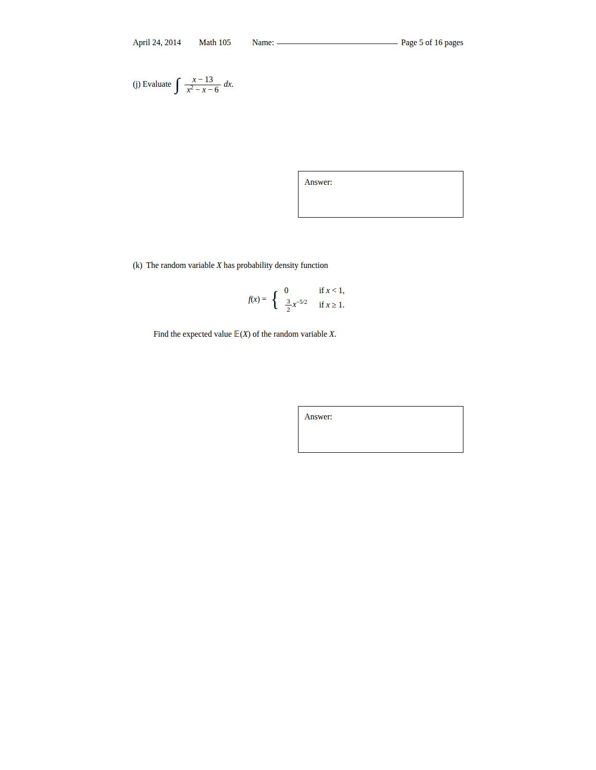April 24, 2014 Math 105 Name: Page 5 of 16 pages
(j) Evaluate ∫ x − 13 x2 − x − 6 dx.
Answer:
(k) The random variable X has probability density function
f(x) = {
| 0 | if x < 1, |
| 3 2 x −5/2 | if x ≥ 1. |
Find the expected value 𝔼(X) of the random variable X.
Answer: